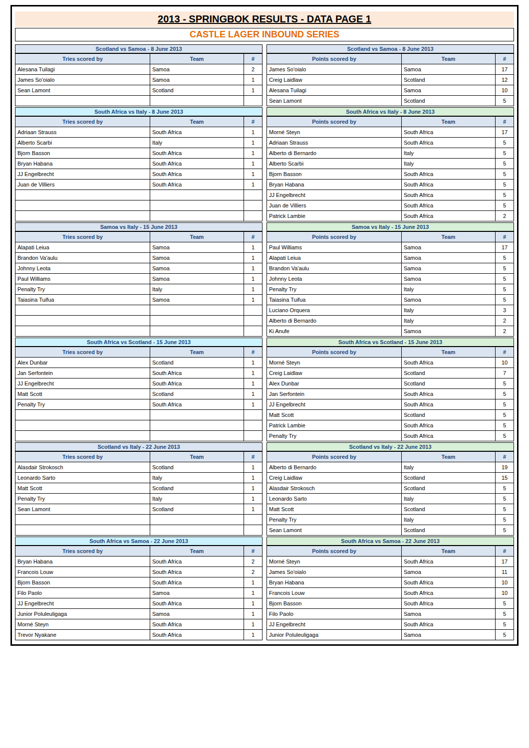2013 - SPRINGBOK RESULTS - DATA PAGE 1
CASTLE LAGER INBOUND SERIES
Scotland vs Samoa - 8 June 2013
| Tries scored by | Team | # |
| --- | --- | --- |
| Alesana Tuilagi | Samoa | 2 |
| James So'oialo | Samoa | 1 |
| Sean Lamont | Scotland | 1 |
South Africa vs Italy - 8 June 2013
| Tries scored by | Team | # |
| --- | --- | --- |
| Adriaan Strauss | South Africa | 1 |
| Alberto Scarbi | Italy | 1 |
| Bjorn Basson | South Africa | 1 |
| Bryan Habana | South Africa | 1 |
| JJ Engelbrecht | South Africa | 1 |
| Juan de Villiers | South Africa | 1 |
Samoa vs Italy - 15 June 2013
| Tries scored by | Team | # |
| --- | --- | --- |
| Alapati Leiua | Samoa | 1 |
| Brandon Va'aulu | Samoa | 1 |
| Johnny Leota | Samoa | 1 |
| Paul Williams | Samoa | 1 |
| Penalty Try | Italy | 1 |
| Taiasina Tuifua | Samoa | 1 |
South Africa vs Scotland - 15 June 2013
| Tries scored by | Team | # |
| --- | --- | --- |
| Alex Dunbar | Scotland | 1 |
| Jan Serfontein | South Africa | 1 |
| JJ Engelbrecht | South Africa | 1 |
| Matt Scott | Scotland | 1 |
| Penalty Try | South Africa | 1 |
Scotland vs Italy - 22 June 2013
| Tries scored by | Team | # |
| --- | --- | --- |
| Alasdair Strokosch | Scotland | 1 |
| Leonardo Sarto | Italy | 1 |
| Matt Scott | Scotland | 1 |
| Penalty Try | Italy | 1 |
| Sean Lamont | Scotland | 1 |
South Africa vs Samoa - 22 June 2013
| Tries scored by | Team | # |
| --- | --- | --- |
| Bryan Habana | South Africa | 2 |
| Francois Louw | South Africa | 2 |
| Bjorn Basson | South Africa | 1 |
| Filo Paolo | Samoa | 1 |
| JJ Engelbrecht | South Africa | 1 |
| Junior Poluleuligaga | Samoa | 1 |
| Morné Steyn | South Africa | 1 |
| Trevor Nyakane | South Africa | 1 |
Scotland vs Samoa - 8 June 2013
| Points scored by | Team | # |
| --- | --- | --- |
| James So'oialo | Samoa | 17 |
| Creig Laidlaw | Scotland | 12 |
| Alesana Tuilagi | Samoa | 10 |
| Sean Lamont | Scotland | 5 |
South Africa vs Italy - 8 June 2013
| Points scored by | Team | # |
| --- | --- | --- |
| Morné Steyn | South Africa | 17 |
| Adriaan Strauss | South Africa | 5 |
| Alberto di Bernardo | Italy | 5 |
| Alberto Scarbi | Italy | 5 |
| Bjorn Basson | South Africa | 5 |
| Bryan Habana | South Africa | 5 |
| JJ Engelbrecht | South Africa | 5 |
| Juan de Villiers | South Africa | 5 |
| Patrick Lambie | South Africa | 2 |
Samoa vs Italy - 15 June 2013
| Points scored by | Team | # |
| --- | --- | --- |
| Paul Williams | Samoa | 17 |
| Alapati Leiua | Samoa | 5 |
| Brandon Va'aulu | Samoa | 5 |
| Johnny Leota | Samoa | 5 |
| Penalty Try | Italy | 5 |
| Taiasina Tuifua | Samoa | 5 |
| Luciano Orquera | Italy | 3 |
| Alberto di Bernardo | Italy | 2 |
| Ki Anufe | Samoa | 2 |
South Africa vs Scotland - 15 June 2013
| Points scored by | Team | # |
| --- | --- | --- |
| Morné Steyn | South Africa | 10 |
| Creig Laidlaw | Scotland | 7 |
| Alex Dunbar | Scotland | 5 |
| Jan Serfontein | South Africa | 5 |
| JJ Engelbrecht | South Africa | 5 |
| Matt Scott | Scotland | 5 |
| Patrick Lambie | South Africa | 5 |
| Penalty Try | South Africa | 5 |
Scotland vs Italy - 22 June 2013
| Points scored by | Team | # |
| --- | --- | --- |
| Alberto di Bernardo | Italy | 19 |
| Creig Laidlaw | Scotland | 15 |
| Alasdair Strokosch | Scotland | 5 |
| Leonardo Sarto | Italy | 5 |
| Matt Scott | Scotland | 5 |
| Penalty Try | Italy | 5 |
| Sean Lamont | Scotland | 5 |
South Africa vs Samoa - 22 June 2013
| Points scored by | Team | # |
| --- | --- | --- |
| Morné Steyn | South Africa | 17 |
| James So'oialo | Samoa | 11 |
| Bryan Habana | South Africa | 10 |
| Francois Louw | South Africa | 10 |
| Bjorn Basson | South Africa | 5 |
| Filo Paolo | Samoa | 5 |
| JJ Engelbrecht | South Africa | 5 |
| Junior Poluleuligaga | Samoa | 5 |